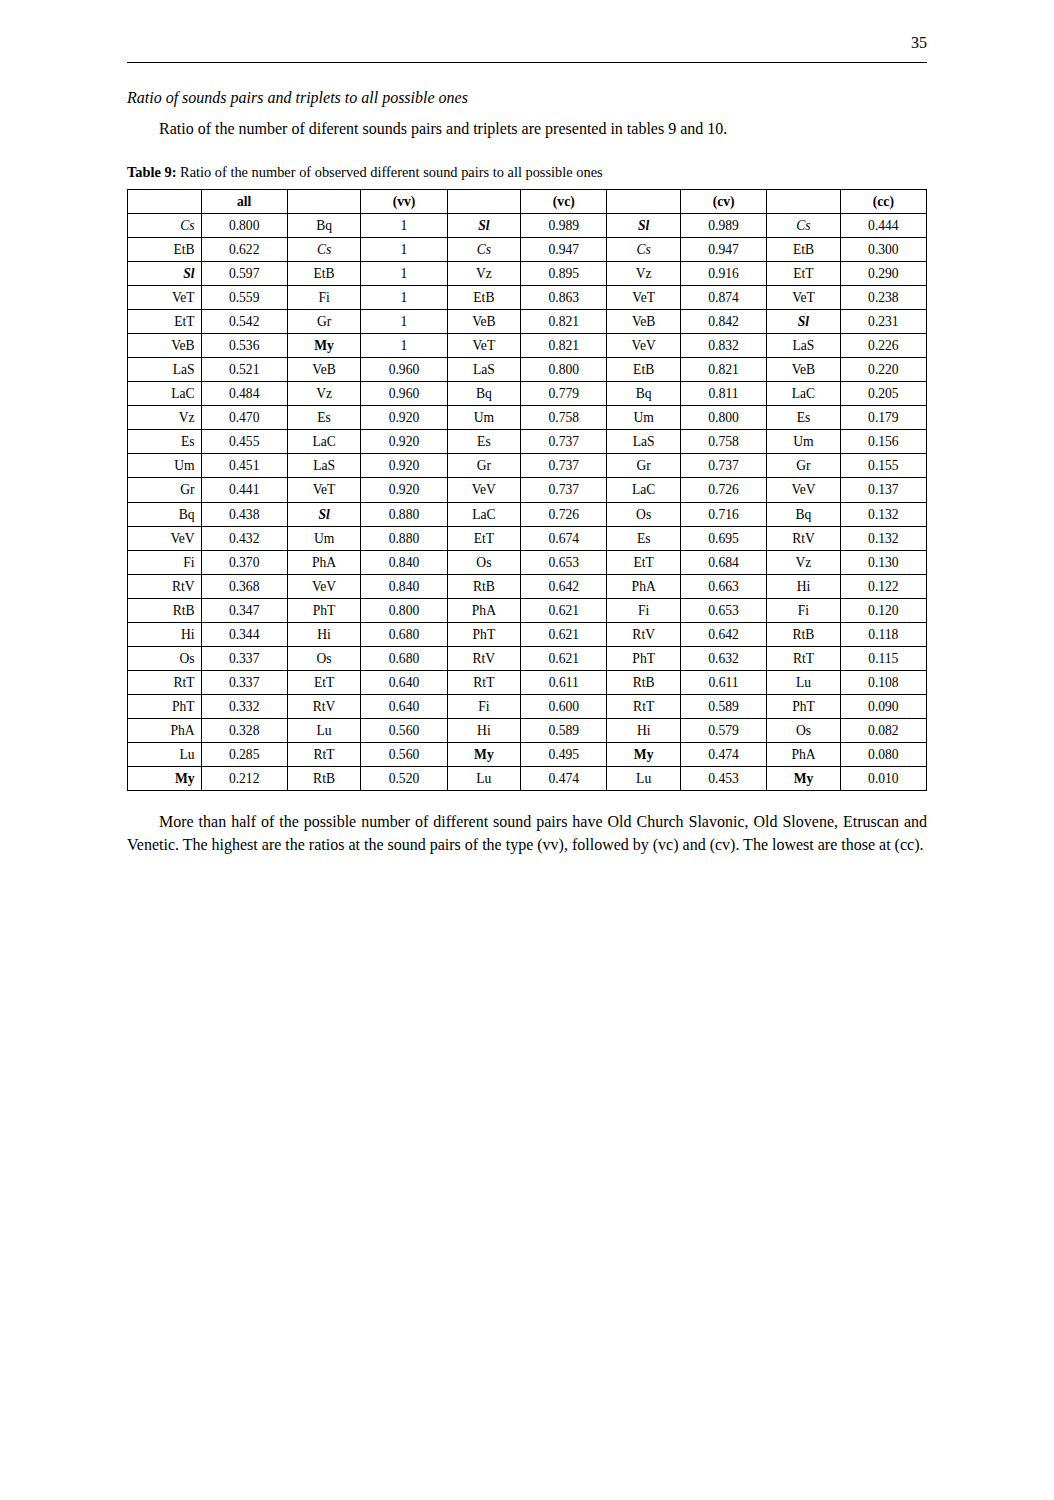35
Ratio of sounds pairs and triplets to all possible ones
Ratio of the number of diferent sounds pairs and triplets are presented in tables 9 and 10.
Table 9: Ratio of the number of observed different sound pairs to all possible ones
| | all | | (vv) | | (vc) | | (cv) | | (cc) |
| --- | --- | --- | --- | --- | --- | --- | --- | --- | --- |
| Cs | 0.800 | Bq | 1 | Sl | 0.989 | Sl | 0.989 | Cs | 0.444 |
| EtB | 0.622 | Cs | 1 | Cs | 0.947 | Cs | 0.947 | EtB | 0.300 |
| Sl | 0.597 | EtB | 1 | Vz | 0.895 | Vz | 0.916 | EtT | 0.290 |
| VeT | 0.559 | Fi | 1 | EtB | 0.863 | VeT | 0.874 | VeT | 0.238 |
| EtT | 0.542 | Gr | 1 | VeB | 0.821 | VeB | 0.842 | Sl | 0.231 |
| VeB | 0.536 | My | 1 | VeT | 0.821 | VeV | 0.832 | LaS | 0.226 |
| LaS | 0.521 | VeB | 0.960 | LaS | 0.800 | EtB | 0.821 | VeB | 0.220 |
| LaC | 0.484 | Vz | 0.960 | Bq | 0.779 | Bq | 0.811 | LaC | 0.205 |
| Vz | 0.470 | Es | 0.920 | Um | 0.758 | Um | 0.800 | Es | 0.179 |
| Es | 0.455 | LaC | 0.920 | Es | 0.737 | LaS | 0.758 | Um | 0.156 |
| Um | 0.451 | LaS | 0.920 | Gr | 0.737 | Gr | 0.737 | Gr | 0.155 |
| Gr | 0.441 | VeT | 0.920 | VeV | 0.737 | LaC | 0.726 | VeV | 0.137 |
| Bq | 0.438 | Sl | 0.880 | LaC | 0.726 | Os | 0.716 | Bq | 0.132 |
| VeV | 0.432 | Um | 0.880 | EtT | 0.674 | Es | 0.695 | RtV | 0.132 |
| Fi | 0.370 | PhA | 0.840 | Os | 0.653 | EtT | 0.684 | Vz | 0.130 |
| RtV | 0.368 | VeV | 0.840 | RtB | 0.642 | PhA | 0.663 | Hi | 0.122 |
| RtB | 0.347 | PhT | 0.800 | PhA | 0.621 | Fi | 0.653 | Fi | 0.120 |
| Hi | 0.344 | Hi | 0.680 | PhT | 0.621 | RtV | 0.642 | RtB | 0.118 |
| Os | 0.337 | Os | 0.680 | RtV | 0.621 | PhT | 0.632 | RtT | 0.115 |
| RtT | 0.337 | EtT | 0.640 | RtT | 0.611 | RtB | 0.611 | Lu | 0.108 |
| PhT | 0.332 | RtV | 0.640 | Fi | 0.600 | RtT | 0.589 | PhT | 0.090 |
| PhA | 0.328 | Lu | 0.560 | Hi | 0.589 | Hi | 0.579 | Os | 0.082 |
| Lu | 0.285 | RtT | 0.560 | My | 0.495 | My | 0.474 | PhA | 0.080 |
| My | 0.212 | RtB | 0.520 | Lu | 0.474 | Lu | 0.453 | My | 0.010 |
More than half of the possible number of different sound pairs have Old Church Slavonic, Old Slovene, Etruscan and Venetic. The highest are the ratios at the sound pairs of the type (vv), followed by (vc) and (cv). The lowest are those at (cc).